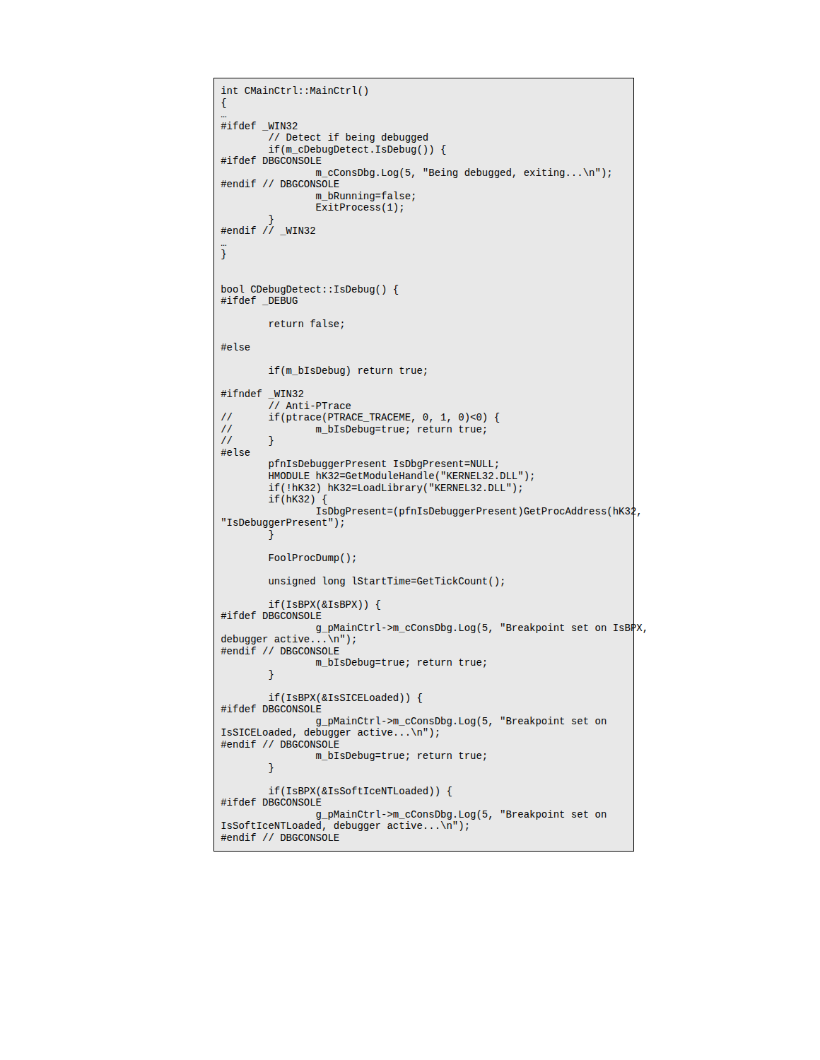int CMainCtrl::MainCtrl()
{
…
#ifdef _WIN32
        // Detect if being debugged
        if(m_cDebugDetect.IsDebug()) {
#ifdef DBGCONSOLE
                m_cConsDbg.Log(5, "Being debugged, exiting...\n");
#endif // DBGCONSOLE
                m_bRunning=false;
                ExitProcess(1);
        }
#endif // _WIN32
…
}


bool CDebugDetect::IsDebug() {
#ifdef _DEBUG

        return false;

#else

        if(m_bIsDebug) return true;

#ifndef _WIN32
        // Anti-PTrace
//      if(ptrace(PTRACE_TRACEME, 0, 1, 0)<0) {
//              m_bIsDebug=true; return true;
//      }
#else
        pfnIsDebuggerPresent IsDbgPresent=NULL;
        HMODULE hK32=GetModuleHandle("KERNEL32.DLL");
        if(!hK32) hK32=LoadLibrary("KERNEL32.DLL");
        if(hK32) {
                IsDbgPresent=(pfnIsDebuggerPresent)GetProcAddress(hK32,
"IsDebuggerPresent");
        }

        FoolProcDump();

        unsigned long lStartTime=GetTickCount();

        if(IsBPX(&IsBPX)) {
#ifdef DBGCONSOLE
                g_pMainCtrl->m_cConsDbg.Log(5, "Breakpoint set on IsBPX,
debugger active...\n");
#endif // DBGCONSOLE
                m_bIsDebug=true; return true;
        }

        if(IsBPX(&IsSICELoaded)) {
#ifdef DBGCONSOLE
                g_pMainCtrl->m_cConsDbg.Log(5, "Breakpoint set on
IsSICELoaded, debugger active...\n");
#endif // DBGCONSOLE
                m_bIsDebug=true; return true;
        }

        if(IsBPX(&IsSoftIceNTLoaded)) {
#ifdef DBGCONSOLE
                g_pMainCtrl->m_cConsDbg.Log(5, "Breakpoint set on
IsSoftIceNTLoaded, debugger active...\n");
#endif // DBGCONSOLE